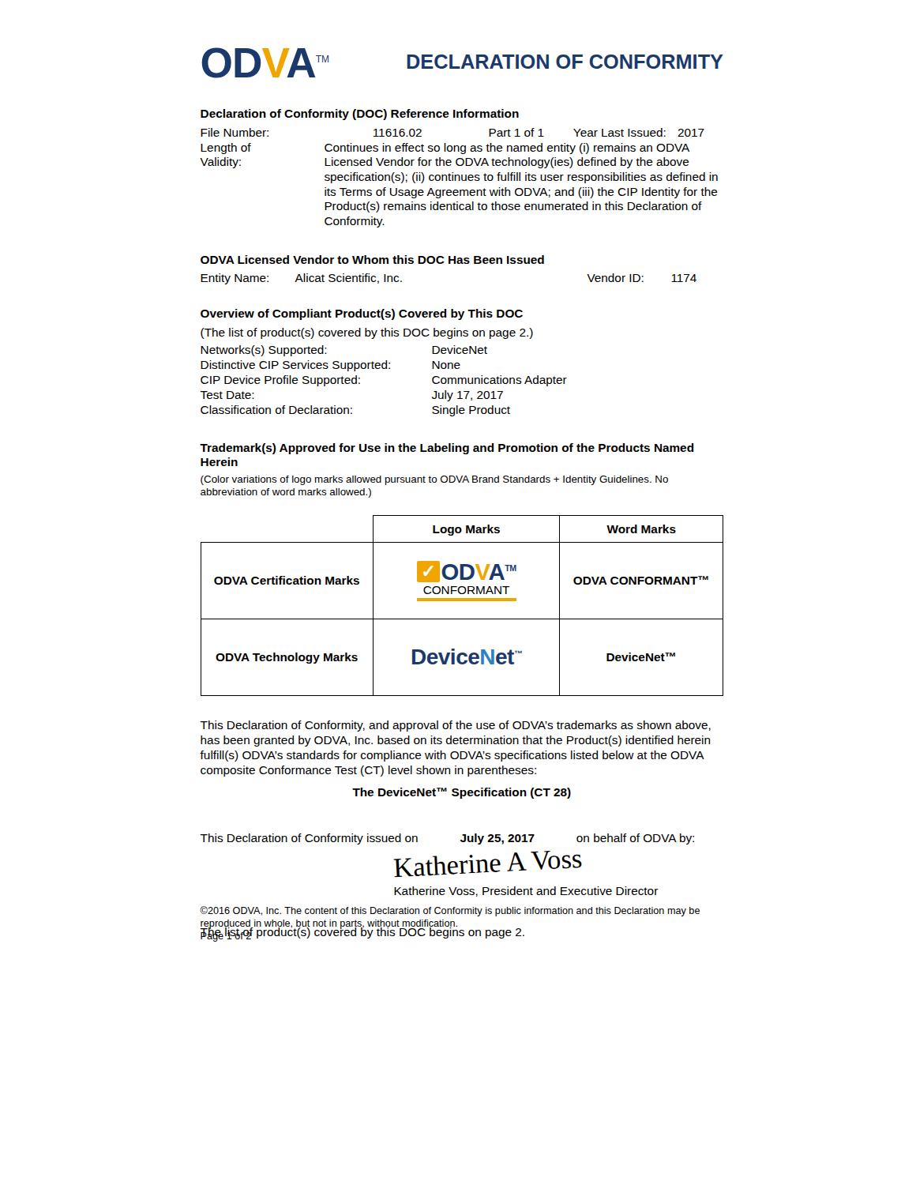ODVATM
DECLARATION OF CONFORMITY
Declaration of Conformity (DOC) Reference Information
| File Number: | 11616.02 | Part 1 of 1 | Year Last Issued: | 2017 |
| Length of Validity: | Continues in effect so long as the named entity (i) remains an ODVA Licensed Vendor for the ODVA technology(ies) defined by the above specification(s); (ii) continues to fulfill its user responsibilities as defined in its Terms of Usage Agreement with ODVA; and (iii) the CIP Identity for the Product(s) remains identical to those enumerated in this Declaration of Conformity. |
ODVA Licensed Vendor to Whom this DOC Has Been Issued
Entity Name: Alicat Scientific, Inc.
Vendor ID: 1174
Overview of Compliant Product(s) Covered by This DOC
(The list of product(s) covered by this DOC begins on page 2.)
| Networks(s) Supported: | DeviceNet |
| Distinctive CIP Services Supported: | None |
| CIP Device Profile Supported: | Communications Adapter |
| Test Date: | July 17, 2017 |
| Classification of Declaration: | Single Product |
Trademark(s) Approved for Use in the Labeling and Promotion of the Products Named Herein
(Color variations of logo marks allowed pursuant to ODVA Brand Standards + Identity Guidelines. No abbreviation of word marks allowed.)
| | Logo Marks | Word Marks |
| --- | --- | --- |
| ODVA Certification Marks | ✓ OD V A TM CONFORMANT | ODVA CONFORMANT™ |
| ODVA Technology Marks | Device N et ™ | DeviceNet™ |
This Declaration of Conformity, and approval of the use of ODVA’s trademarks as shown above, has been granted by ODVA, Inc. based on its determination that the Product(s) identified herein fulfill(s) ODVA’s standards for compliance with ODVA’s specifications listed below at the ODVA composite Conformance Test (CT) level shown in parentheses:
The DeviceNet™ Specification (CT 28)
This Declaration of Conformity issued on July 25, 2017 on behalf of ODVA by:
Katherine A Voss
Katherine Voss, President and Executive Director
The list of product(s) covered by this DOC begins on page 2.
©2016 ODVA, Inc. The content of this Declaration of Conformity is public information and this Declaration may be reproduced in whole, but not in parts, without modification.
Page 1 of 2